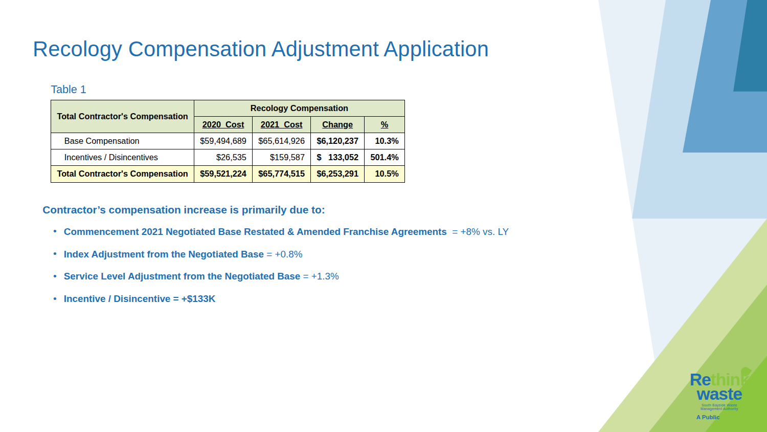Recology Compensation Adjustment Application
Table 1
| Total Contractor's Compensation | Recology Compensation |
| --- | --- |
| 2020 Cost | 2021 Cost | Change | % |
| Base Compensation | $59,494,689 | $65,614,926 | $6,120,237 | 10.3% |
| Incentives / Disincentives | $26,535 | $159,587 | $ 133,052 | 501.4% |
| Total Contractor's Compensation | $59,521,224 | $65,774,515 | $6,253,291 | 10.5% |
Contractor’s compensation increase is primarily due to:
Commencement 2021 Negotiated Base Restated & Amended Franchise Agreements = +8% vs. LY
Index Adjustment from the Negotiated Base = +0.8%
Service Level Adjustment from the Negotiated Base = +1.3%
Incentive / Disincentive = +$133K
Rethink waste South Bayside Waste
Management Authority A Public Agency